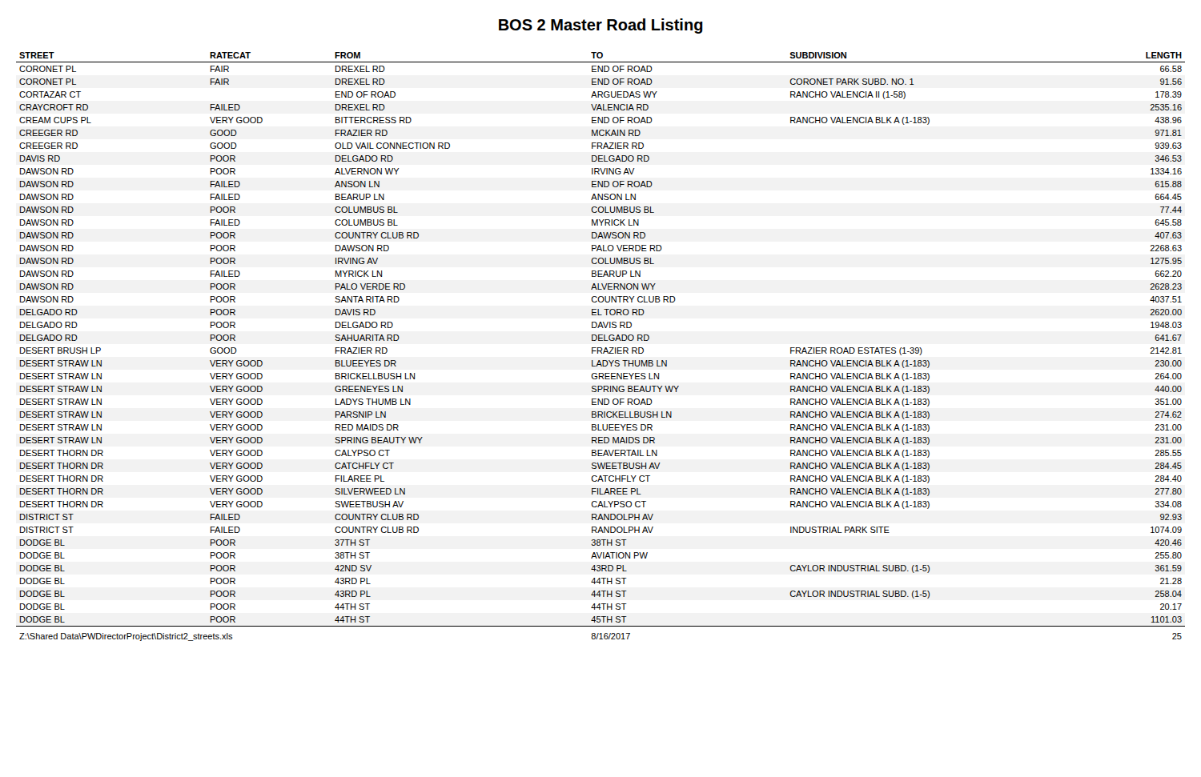BOS 2 Master Road Listing
| STREET | RATECAT | FROM | TO | SUBDIVISION | LENGTH |
| --- | --- | --- | --- | --- | --- |
| CORONET PL | FAIR | DREXEL RD | END OF ROAD | | 66.58 |
| CORONET PL | FAIR | DREXEL RD | END OF ROAD | CORONET PARK SUBD. NO. 1 | 91.56 |
| CORTAZAR CT | | END OF ROAD | ARGUEDAS WY | RANCHO VALENCIA II (1-58) | 178.39 |
| CRAYCROFT RD | FAILED | DREXEL RD | VALENCIA RD | | 2535.16 |
| CREAM CUPS PL | VERY GOOD | BITTERCRESS RD | END OF ROAD | RANCHO VALENCIA BLK A (1-183) | 438.96 |
| CREEGER RD | GOOD | FRAZIER RD | MCKAIN RD | | 971.81 |
| CREEGER RD | GOOD | OLD VAIL CONNECTION RD | FRAZIER RD | | 939.63 |
| DAVIS RD | POOR | DELGADO RD | DELGADO RD | | 346.53 |
| DAWSON RD | POOR | ALVERNON WY | IRVING AV | | 1334.16 |
| DAWSON RD | FAILED | ANSON LN | END OF ROAD | | 615.88 |
| DAWSON RD | FAILED | BEARUP LN | ANSON LN | | 664.45 |
| DAWSON RD | POOR | COLUMBUS BL | COLUMBUS BL | | 77.44 |
| DAWSON RD | FAILED | COLUMBUS BL | MYRICK LN | | 645.58 |
| DAWSON RD | POOR | COUNTRY CLUB RD | DAWSON RD | | 407.63 |
| DAWSON RD | POOR | DAWSON RD | PALO VERDE RD | | 2268.63 |
| DAWSON RD | POOR | IRVING AV | COLUMBUS BL | | 1275.95 |
| DAWSON RD | FAILED | MYRICK LN | BEARUP LN | | 662.20 |
| DAWSON RD | POOR | PALO VERDE RD | ALVERNON WY | | 2628.23 |
| DAWSON RD | POOR | SANTA RITA RD | COUNTRY CLUB RD | | 4037.51 |
| DELGADO RD | POOR | DAVIS RD | EL TORO RD | | 2620.00 |
| DELGADO RD | POOR | DELGADO RD | DAVIS RD | | 1948.03 |
| DELGADO RD | POOR | SAHUARITA RD | DELGADO RD | | 641.67 |
| DESERT BRUSH LP | GOOD | FRAZIER RD | FRAZIER RD | FRAZIER ROAD ESTATES (1-39) | 2142.81 |
| DESERT STRAW LN | VERY GOOD | BLUEEYES DR | LADYS THUMB LN | RANCHO VALENCIA BLK A (1-183) | 230.00 |
| DESERT STRAW LN | VERY GOOD | BRICKELLBUSH LN | GREENEYES LN | RANCHO VALENCIA BLK A (1-183) | 264.00 |
| DESERT STRAW LN | VERY GOOD | GREENEYES LN | SPRING BEAUTY WY | RANCHO VALENCIA BLK A (1-183) | 440.00 |
| DESERT STRAW LN | VERY GOOD | LADYS THUMB LN | END OF ROAD | RANCHO VALENCIA BLK A (1-183) | 351.00 |
| DESERT STRAW LN | VERY GOOD | PARSNIP LN | BRICKELLBUSH LN | RANCHO VALENCIA BLK A (1-183) | 274.62 |
| DESERT STRAW LN | VERY GOOD | RED MAIDS DR | BLUEEYES DR | RANCHO VALENCIA BLK A (1-183) | 231.00 |
| DESERT STRAW LN | VERY GOOD | SPRING BEAUTY WY | RED MAIDS DR | RANCHO VALENCIA BLK A (1-183) | 231.00 |
| DESERT THORN DR | VERY GOOD | CALYPSO CT | BEAVERTAIL LN | RANCHO VALENCIA BLK A (1-183) | 285.55 |
| DESERT THORN DR | VERY GOOD | CATCHFLY CT | SWEETBUSH AV | RANCHO VALENCIA BLK A (1-183) | 284.45 |
| DESERT THORN DR | VERY GOOD | FILAREE PL | CATCHFLY CT | RANCHO VALENCIA BLK A (1-183) | 284.40 |
| DESERT THORN DR | VERY GOOD | SILVERWEED LN | FILAREE PL | RANCHO VALENCIA BLK A (1-183) | 277.80 |
| DESERT THORN DR | VERY GOOD | SWEETBUSH AV | CALYPSO CT | RANCHO VALENCIA BLK A (1-183) | 334.08 |
| DISTRICT ST | FAILED | COUNTRY CLUB RD | RANDOLPH AV | | 92.93 |
| DISTRICT ST | FAILED | COUNTRY CLUB RD | RANDOLPH AV | INDUSTRIAL PARK SITE | 1074.09 |
| DODGE BL | POOR | 37TH ST | 38TH ST | | 420.46 |
| DODGE BL | POOR | 38TH ST | AVIATION PW | | 255.80 |
| DODGE BL | POOR | 42ND SV | 43RD PL | CAYLOR INDUSTRIAL SUBD. (1-5) | 361.59 |
| DODGE BL | POOR | 43RD PL | 44TH ST | | 21.28 |
| DODGE BL | POOR | 43RD PL | 44TH ST | CAYLOR INDUSTRIAL SUBD. (1-5) | 258.04 |
| DODGE BL | POOR | 44TH ST | 44TH ST | | 20.17 |
| DODGE BL | POOR | 44TH ST | 45TH ST | | 1101.03 |
| Z:\Shared Data\PWDirectorProject\District2_streets.xls | 8/16/2017 | 25 |